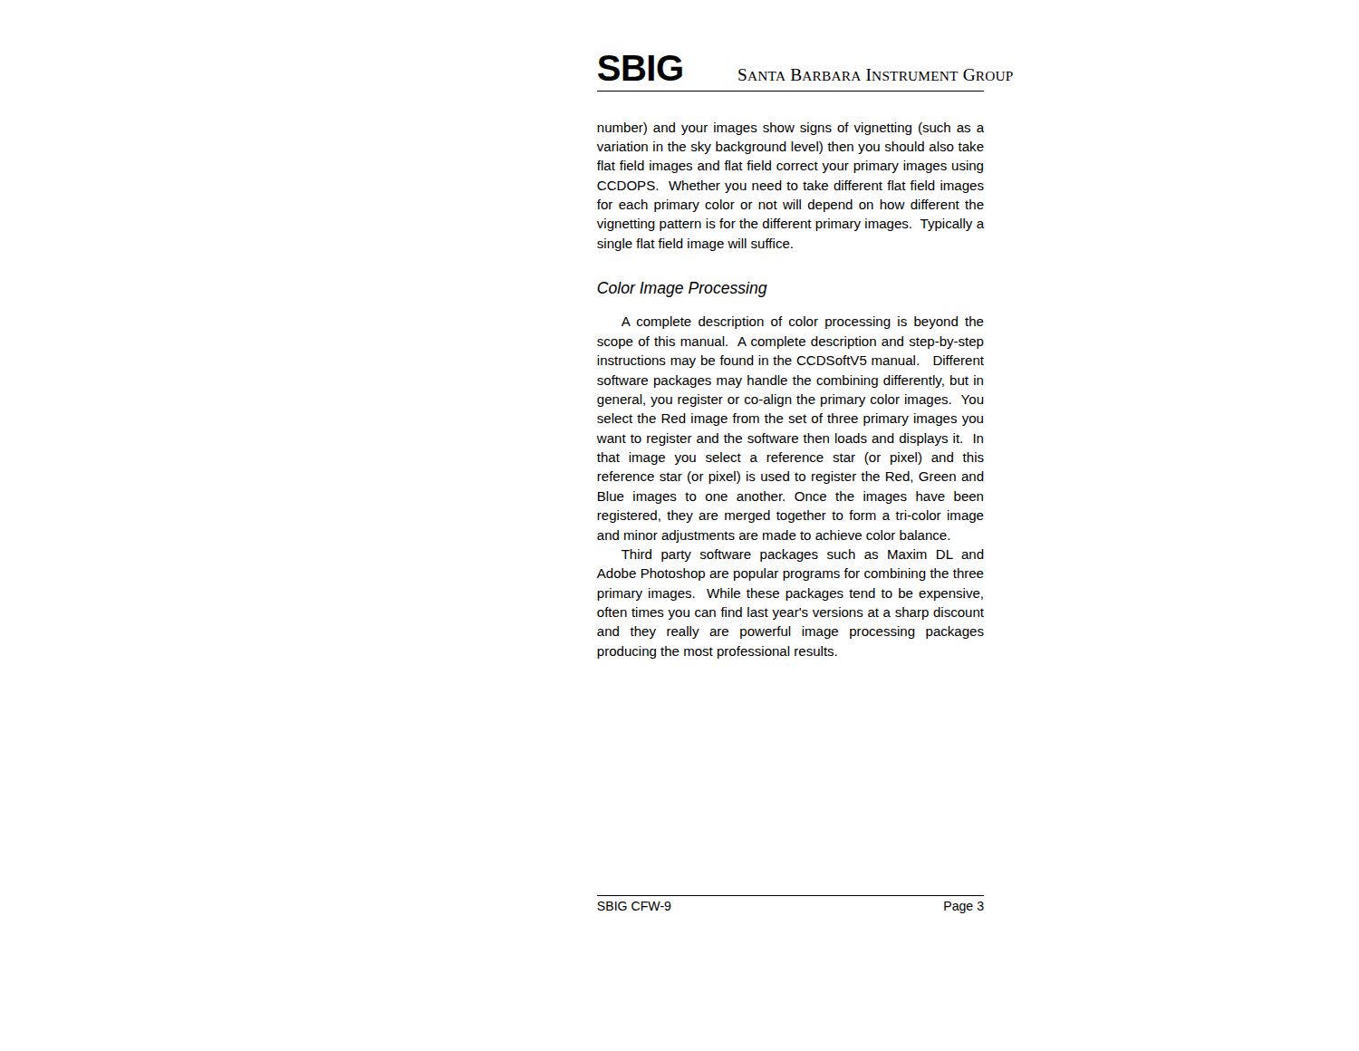SBIG SANTA BARBARA INSTRUMENT GROUP
number) and your images show signs of vignetting (such as a variation in the sky background level) then you should also take flat field images and flat field correct your primary images using CCDOPS. Whether you need to take different flat field images for each primary color or not will depend on how different the vignetting pattern is for the different primary images. Typically a single flat field image will suffice.
Color Image Processing
A complete description of color processing is beyond the scope of this manual. A complete description and step-by-step instructions may be found in the CCDSoftV5 manual. Different software packages may handle the combining differently, but in general, you register or co-align the primary color images. You select the Red image from the set of three primary images you want to register and the software then loads and displays it. In that image you select a reference star (or pixel) and this reference star (or pixel) is used to register the Red, Green and Blue images to one another. Once the images have been registered, they are merged together to form a tri-color image and minor adjustments are made to achieve color balance.
Third party software packages such as Maxim DL and Adobe Photoshop are popular programs for combining the three primary images. While these packages tend to be expensive, often times you can find last year's versions at a sharp discount and they really are powerful image processing packages producing the most professional results.
SBIG CFW-9 Page 3